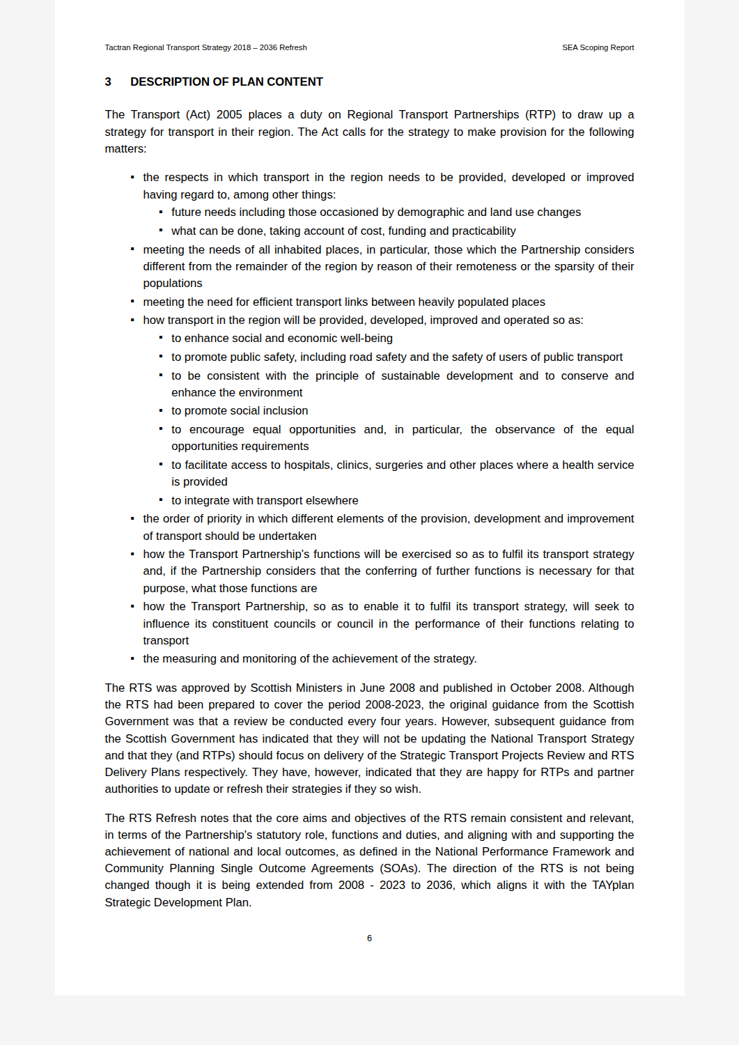Tactran Regional Transport Strategy 2018 – 2036 Refresh SEA Scoping Report
3 DESCRIPTION OF PLAN CONTENT
The Transport (Act) 2005 places a duty on Regional Transport Partnerships (RTP) to draw up a strategy for transport in their region. The Act calls for the strategy to make provision for the following matters:
the respects in which transport in the region needs to be provided, developed or improved having regard to, among other things:
future needs including those occasioned by demographic and land use changes
what can be done, taking account of cost, funding and practicability
meeting the needs of all inhabited places, in particular, those which the Partnership considers different from the remainder of the region by reason of their remoteness or the sparsity of their populations
meeting the need for efficient transport links between heavily populated places
how transport in the region will be provided, developed, improved and operated so as:
to enhance social and economic well-being
to promote public safety, including road safety and the safety of users of public transport
to be consistent with the principle of sustainable development and to conserve and enhance the environment
to promote social inclusion
to encourage equal opportunities and, in particular, the observance of the equal opportunities requirements
to facilitate access to hospitals, clinics, surgeries and other places where a health service is provided
to integrate with transport elsewhere
the order of priority in which different elements of the provision, development and improvement of transport should be undertaken
how the Transport Partnership's functions will be exercised so as to fulfil its transport strategy and, if the Partnership considers that the conferring of further functions is necessary for that purpose, what those functions are
how the Transport Partnership, so as to enable it to fulfil its transport strategy, will seek to influence its constituent councils or council in the performance of their functions relating to transport
the measuring and monitoring of the achievement of the strategy.
The RTS was approved by Scottish Ministers in June 2008 and published in October 2008. Although the RTS had been prepared to cover the period 2008-2023, the original guidance from the Scottish Government was that a review be conducted every four years. However, subsequent guidance from the Scottish Government has indicated that they will not be updating the National Transport Strategy and that they (and RTPs) should focus on delivery of the Strategic Transport Projects Review and RTS Delivery Plans respectively. They have, however, indicated that they are happy for RTPs and partner authorities to update or refresh their strategies if they so wish.
The RTS Refresh notes that the core aims and objectives of the RTS remain consistent and relevant, in terms of the Partnership's statutory role, functions and duties, and aligning with and supporting the achievement of national and local outcomes, as defined in the National Performance Framework and Community Planning Single Outcome Agreements (SOAs). The direction of the RTS is not being changed though it is being extended from 2008 - 2023 to 2036, which aligns it with the TAYplan Strategic Development Plan.
6